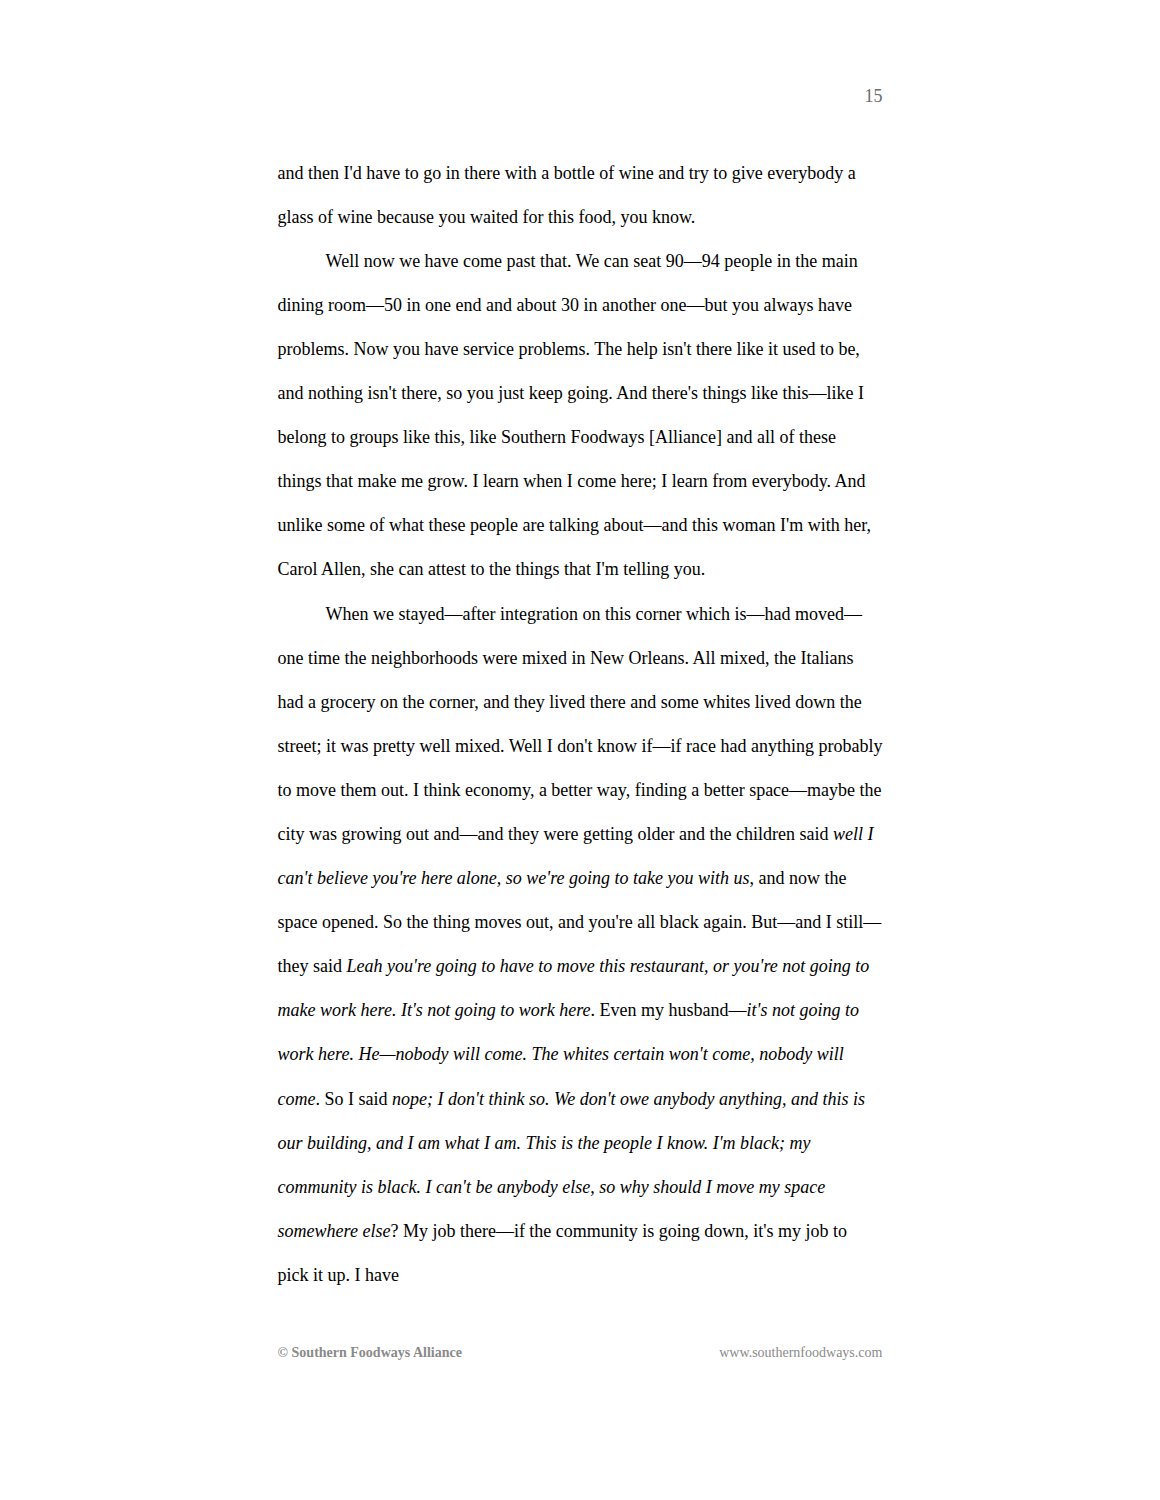15
and then I'd have to go in there with a bottle of wine and try to give everybody a glass of wine because you waited for this food, you know.
Well now we have come past that. We can seat 90—94 people in the main dining room—50 in one end and about 30 in another one—but you always have problems. Now you have service problems. The help isn't there like it used to be, and nothing isn't there, so you just keep going. And there's things like this—like I belong to groups like this, like Southern Foodways [Alliance] and all of these things that make me grow. I learn when I come here; I learn from everybody. And unlike some of what these people are talking about—and this woman I'm with her, Carol Allen, she can attest to the things that I'm telling you.
When we stayed—after integration on this corner which is—had moved—one time the neighborhoods were mixed in New Orleans. All mixed, the Italians had a grocery on the corner, and they lived there and some whites lived down the street; it was pretty well mixed. Well I don't know if—if race had anything probably to move them out. I think economy, a better way, finding a better space—maybe the city was growing out and—and they were getting older and the children said well I can't believe you're here alone, so we're going to take you with us, and now the space opened. So the thing moves out, and you're all black again. But—and I still—they said Leah you're going to have to move this restaurant, or you're not going to make work here. It's not going to work here. Even my husband—it's not going to work here. He—nobody will come. The whites certain won't come, nobody will come. So I said nope; I don't think so. We don't owe anybody anything, and this is our building, and I am what I am. This is the people I know. I'm black; my community is black. I can't be anybody else, so why should I move my space somewhere else? My job there—if the community is going down, it's my job to pick it up. I have
© Southern Foodways Alliance www.southernfoodways.com